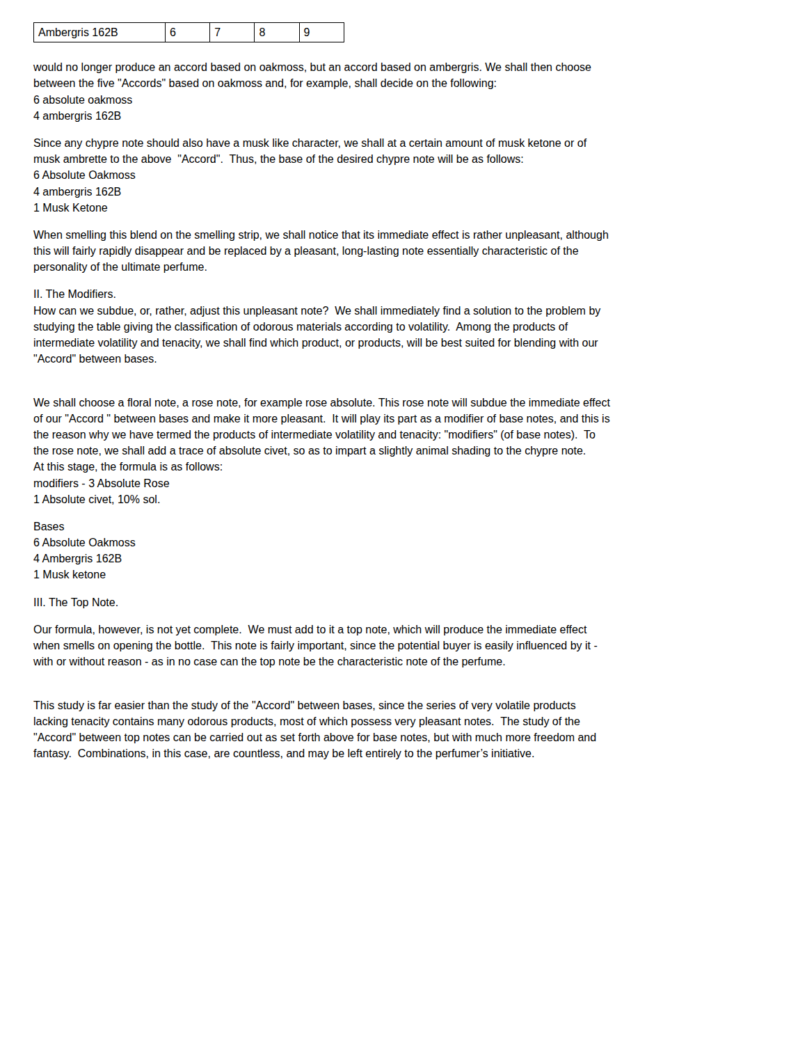| Ambergris 162B | 6 | 7 | 8 | 9 |
would no longer produce an accord based on oakmoss, but an accord based on ambergris. We shall then choose between the five "Accords" based on oakmoss and, for example, shall decide on the following:
6 absolute oakmoss
4 ambergris 162B
Since any chypre note should also have a musk like character, we shall at a certain amount of musk ketone or of musk ambrette to the above "Accord". Thus, the base of the desired chypre note will be as follows:
6 Absolute Oakmoss
4 ambergris 162B
1 Musk Ketone
When smelling this blend on the smelling strip, we shall notice that its immediate effect is rather unpleasant, although this will fairly rapidly disappear and be replaced by a pleasant, long-lasting note essentially characteristic of the personality of the ultimate perfume.
II. The Modifiers.
How can we subdue, or, rather, adjust this unpleasant note? We shall immediately find a solution to the problem by studying the table giving the classification of odorous materials according to volatility. Among the products of intermediate volatility and tenacity, we shall find which product, or products, will be best suited for blending with our "Accord" between bases.
We shall choose a floral note, a rose note, for example rose absolute. This rose note will subdue the immediate effect of our "Accord " between bases and make it more pleasant. It will play its part as a modifier of base notes, and this is the reason why we have termed the products of intermediate volatility and tenacity: "modifiers" (of base notes). To the rose note, we shall add a trace of absolute civet, so as to impart a slightly animal shading to the chypre note.
At this stage, the formula is as follows:
modifiers - 3 Absolute Rose
1 Absolute civet, 10% sol.
Bases
6 Absolute Oakmoss
4 Ambergris 162B
1 Musk ketone
III. The Top Note.
Our formula, however, is not yet complete. We must add to it a top note, which will produce the immediate effect when smells on opening the bottle. This note is fairly important, since the potential buyer is easily influenced by it - with or without reason - as in no case can the top note be the characteristic note of the perfume.
This study is far easier than the study of the "Accord" between bases, since the series of very volatile products lacking tenacity contains many odorous products, most of which possess very pleasant notes. The study of the "Accord" between top notes can be carried out as set forth above for base notes, but with much more freedom and fantasy. Combinations, in this case, are countless, and may be left entirely to the perfumer’s initiative.